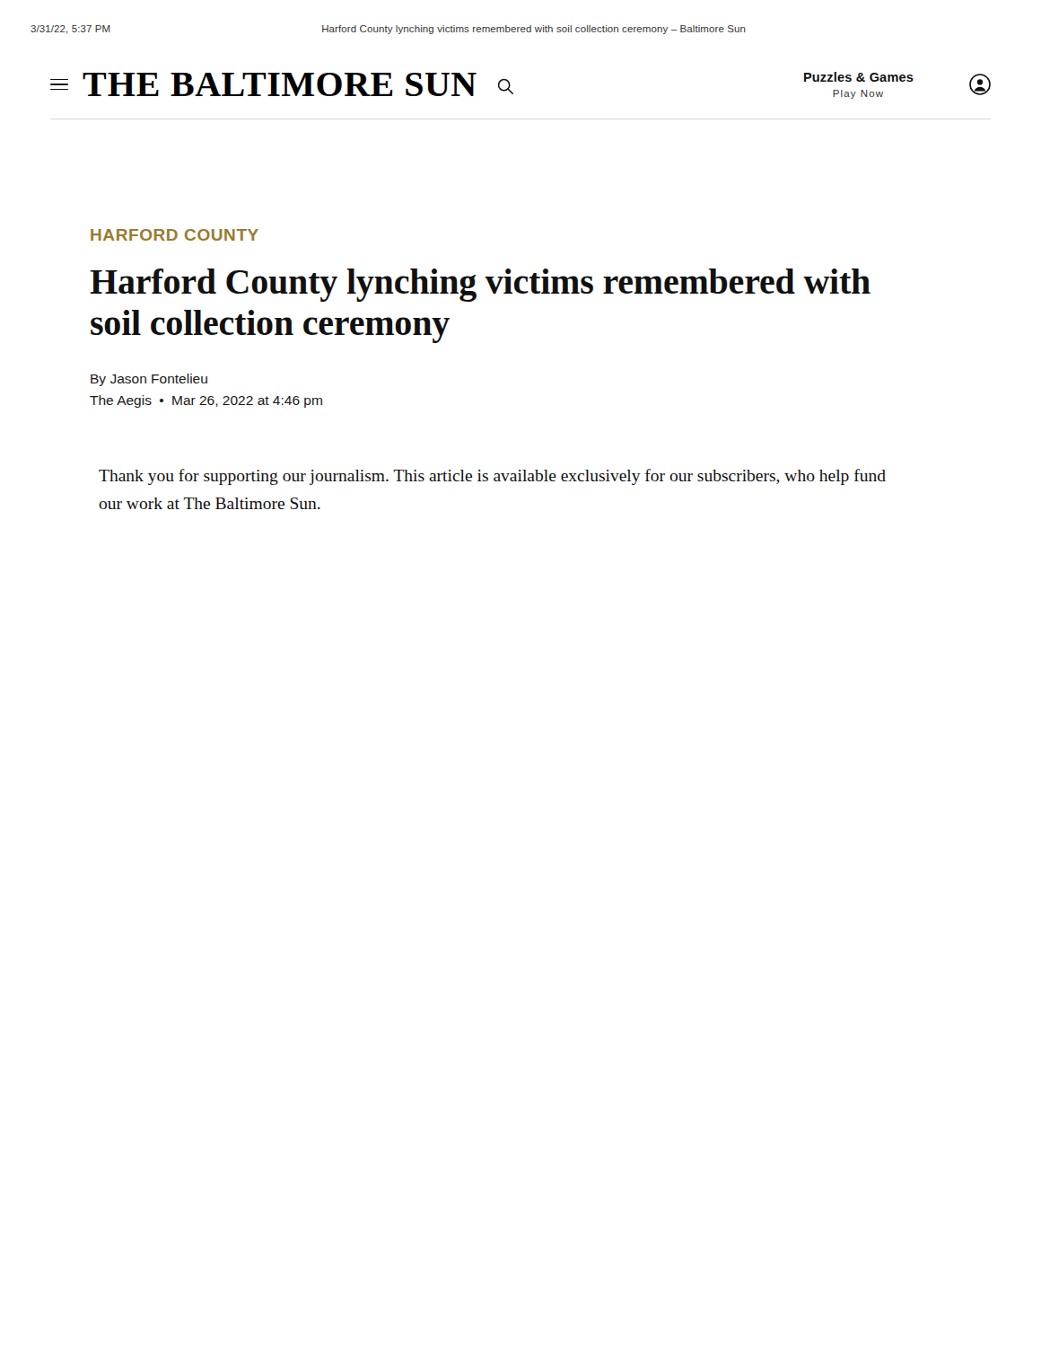3/31/22, 5:37 PM
Harford County lynching victims remembered with soil collection ceremony – Baltimore Sun
THE BALTIMORE SUN
Puzzles & Games
Play Now
Harford County
Harford County lynching victims remembered with soil collection ceremony
By Jason Fontelieu The Aegis • Mar 26, 2022 at 4:46 pm
Thank you for supporting our journalism. This article is available exclusively for our subscribers, who help fund our work at The Baltimore Sun.